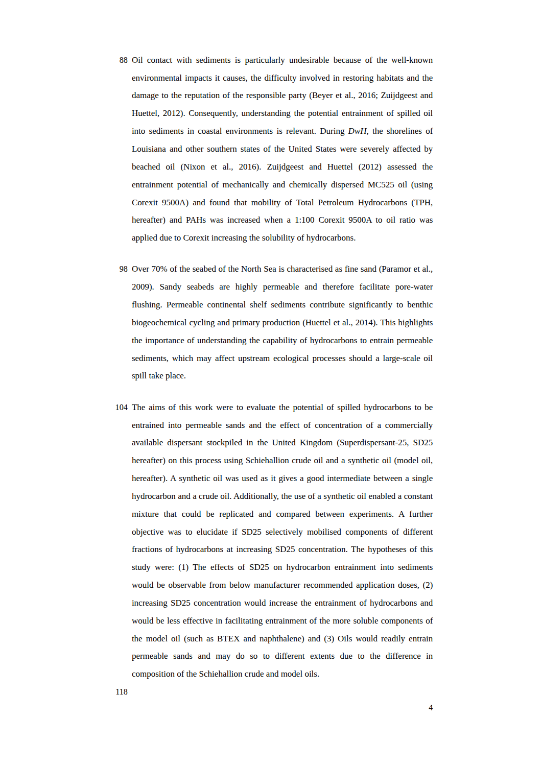88 Oil contact with sediments is particularly undesirable because of the well-known environmental impacts it causes, the difficulty involved in restoring habitats and the damage to the reputation of the responsible party (Beyer et al., 2016; Zuijdgeest and Huettel, 2012). Consequently, understanding the potential entrainment of spilled oil into sediments in coastal environments is relevant. During DwH, the shorelines of Louisiana and other southern states of the United States were severely affected by beached oil (Nixon et al., 2016). Zuijdgeest and Huettel (2012) assessed the entrainment potential of mechanically and chemically dispersed MC525 oil (using Corexit 9500A) and found that mobility of Total Petroleum Hydrocarbons (TPH, hereafter) and PAHs was increased when a 1:100 Corexit 9500A to oil ratio was applied due to Corexit increasing the solubility of hydrocarbons.
98 Over 70% of the seabed of the North Sea is characterised as fine sand (Paramor et al., 2009). Sandy seabeds are highly permeable and therefore facilitate pore-water flushing. Permeable continental shelf sediments contribute significantly to benthic biogeochemical cycling and primary production (Huettel et al., 2014). This highlights the importance of understanding the capability of hydrocarbons to entrain permeable sediments, which may affect upstream ecological processes should a large-scale oil spill take place.
104 The aims of this work were to evaluate the potential of spilled hydrocarbons to be entrained into permeable sands and the effect of concentration of a commercially available dispersant stockpiled in the United Kingdom (Superdispersant-25, SD25 hereafter) on this process using Schiehallion crude oil and a synthetic oil (model oil, hereafter). A synthetic oil was used as it gives a good intermediate between a single hydrocarbon and a crude oil. Additionally, the use of a synthetic oil enabled a constant mixture that could be replicated and compared between experiments. A further objective was to elucidate if SD25 selectively mobilised components of different fractions of hydrocarbons at increasing SD25 concentration. The hypotheses of this study were: (1) The effects of SD25 on hydrocarbon entrainment into sediments would be observable from below manufacturer recommended application doses, (2) increasing SD25 concentration would increase the entrainment of hydrocarbons and would be less effective in facilitating entrainment of the more soluble components of the model oil (such as BTEX and naphthalene) and (3) Oils would readily entrain permeable sands and may do so to different extents due to the difference in composition of the Schiehallion crude and model oils.
118
4